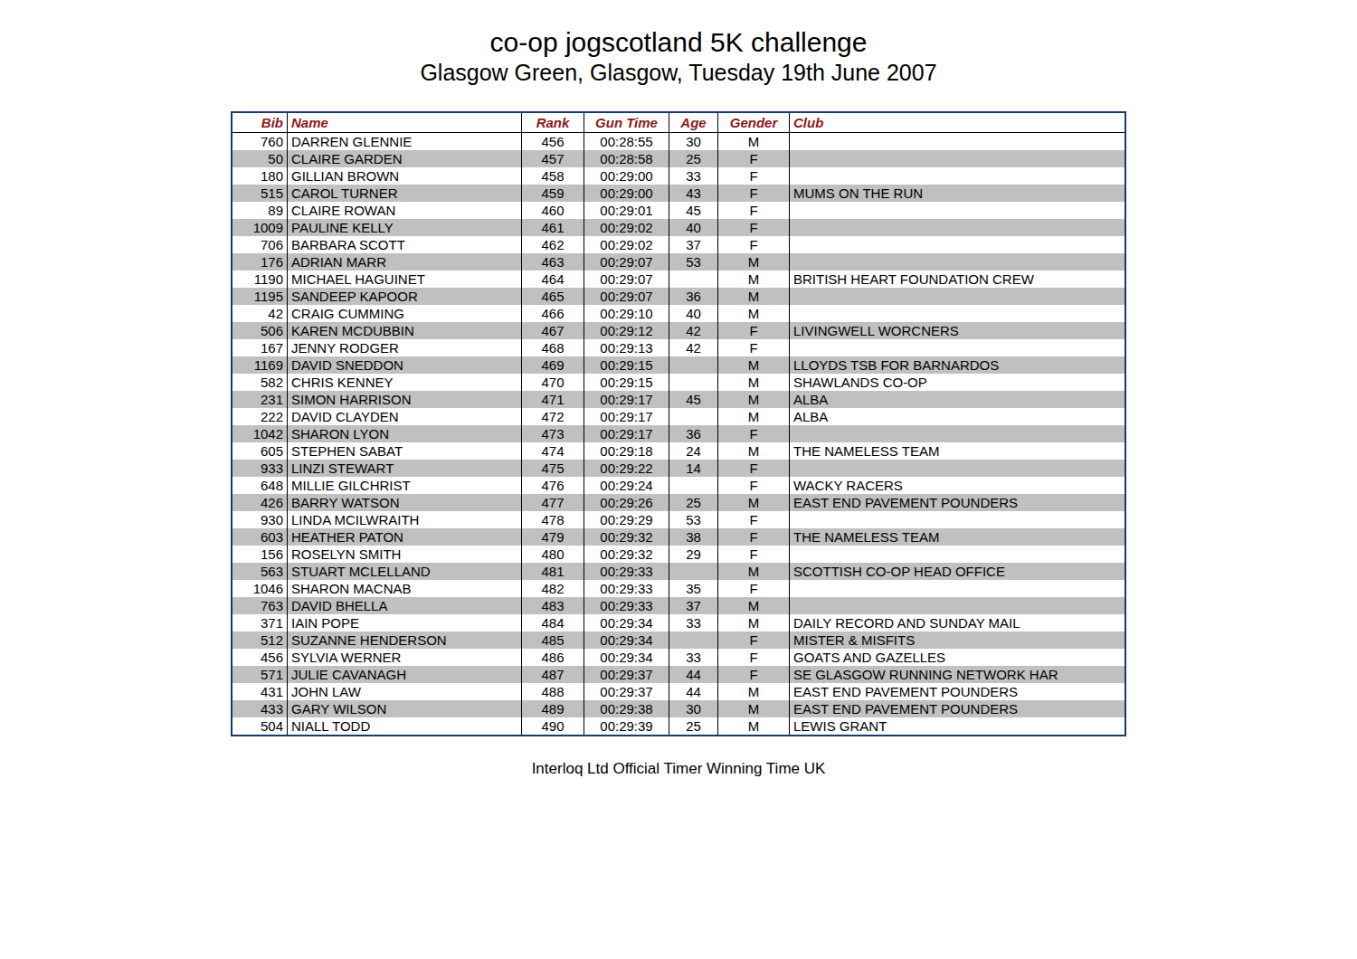co-op jogscotland 5K challenge
Glasgow Green, Glasgow, Tuesday 19th June 2007
| Bib | Name | Rank | Gun Time | Age | Gender | Club |
| --- | --- | --- | --- | --- | --- | --- |
| 760 | DARREN GLENNIE | 456 | 00:28:55 | 30 | M | |
| 50 | CLAIRE GARDEN | 457 | 00:28:58 | 25 | F | |
| 180 | GILLIAN BROWN | 458 | 00:29:00 | 33 | F | |
| 515 | CAROL TURNER | 459 | 00:29:00 | 43 | F | MUMS ON THE RUN |
| 89 | CLAIRE ROWAN | 460 | 00:29:01 | 45 | F | |
| 1009 | PAULINE KELLY | 461 | 00:29:02 | 40 | F | |
| 706 | BARBARA SCOTT | 462 | 00:29:02 | 37 | F | |
| 176 | ADRIAN MARR | 463 | 00:29:07 | 53 | M | |
| 1190 | MICHAEL HAGUINET | 464 | 00:29:07 | | M | BRITISH HEART FOUNDATION CREW |
| 1195 | SANDEEP KAPOOR | 465 | 00:29:07 | 36 | M | |
| 42 | CRAIG CUMMING | 466 | 00:29:10 | 40 | M | |
| 506 | KAREN MCDUBBIN | 467 | 00:29:12 | 42 | F | LIVINGWELL WORCNERS |
| 167 | JENNY RODGER | 468 | 00:29:13 | 42 | F | |
| 1169 | DAVID SNEDDON | 469 | 00:29:15 | | M | LLOYDS TSB FOR BARNARDOS |
| 582 | CHRIS KENNEY | 470 | 00:29:15 | | M | SHAWLANDS CO-OP |
| 231 | SIMON HARRISON | 471 | 00:29:17 | 45 | M | ALBA |
| 222 | DAVID CLAYDEN | 472 | 00:29:17 | | M | ALBA |
| 1042 | SHARON LYON | 473 | 00:29:17 | 36 | F | |
| 605 | STEPHEN SABAT | 474 | 00:29:18 | 24 | M | THE NAMELESS TEAM |
| 933 | LINZI STEWART | 475 | 00:29:22 | 14 | F | |
| 648 | MILLIE GILCHRIST | 476 | 00:29:24 | | F | WACKY RACERS |
| 426 | BARRY WATSON | 477 | 00:29:26 | 25 | M | EAST END PAVEMENT POUNDERS |
| 930 | LINDA MCILWRAITH | 478 | 00:29:29 | 53 | F | |
| 603 | HEATHER PATON | 479 | 00:29:32 | 38 | F | THE NAMELESS TEAM |
| 156 | ROSELYN SMITH | 480 | 00:29:32 | 29 | F | |
| 563 | STUART MCLELLAND | 481 | 00:29:33 | | M | SCOTTISH CO-OP HEAD OFFICE |
| 1046 | SHARON MACNAB | 482 | 00:29:33 | 35 | F | |
| 763 | DAVID BHELLA | 483 | 00:29:33 | 37 | M | |
| 371 | IAIN POPE | 484 | 00:29:34 | 33 | M | DAILY RECORD AND SUNDAY MAIL |
| 512 | SUZANNE HENDERSON | 485 | 00:29:34 | | F | MISTER & MISFITS |
| 456 | SYLVIA WERNER | 486 | 00:29:34 | 33 | F | GOATS AND GAZELLES |
| 571 | JULIE CAVANAGH | 487 | 00:29:37 | 44 | F | SE GLASGOW RUNNING NETWORK HAR |
| 431 | JOHN LAW | 488 | 00:29:37 | 44 | M | EAST END PAVEMENT POUNDERS |
| 433 | GARY WILSON | 489 | 00:29:38 | 30 | M | EAST END PAVEMENT POUNDERS |
| 504 | NIALL TODD | 490 | 00:29:39 | 25 | M | LEWIS GRANT |
Interloq Ltd Official Timer Winning Time UK